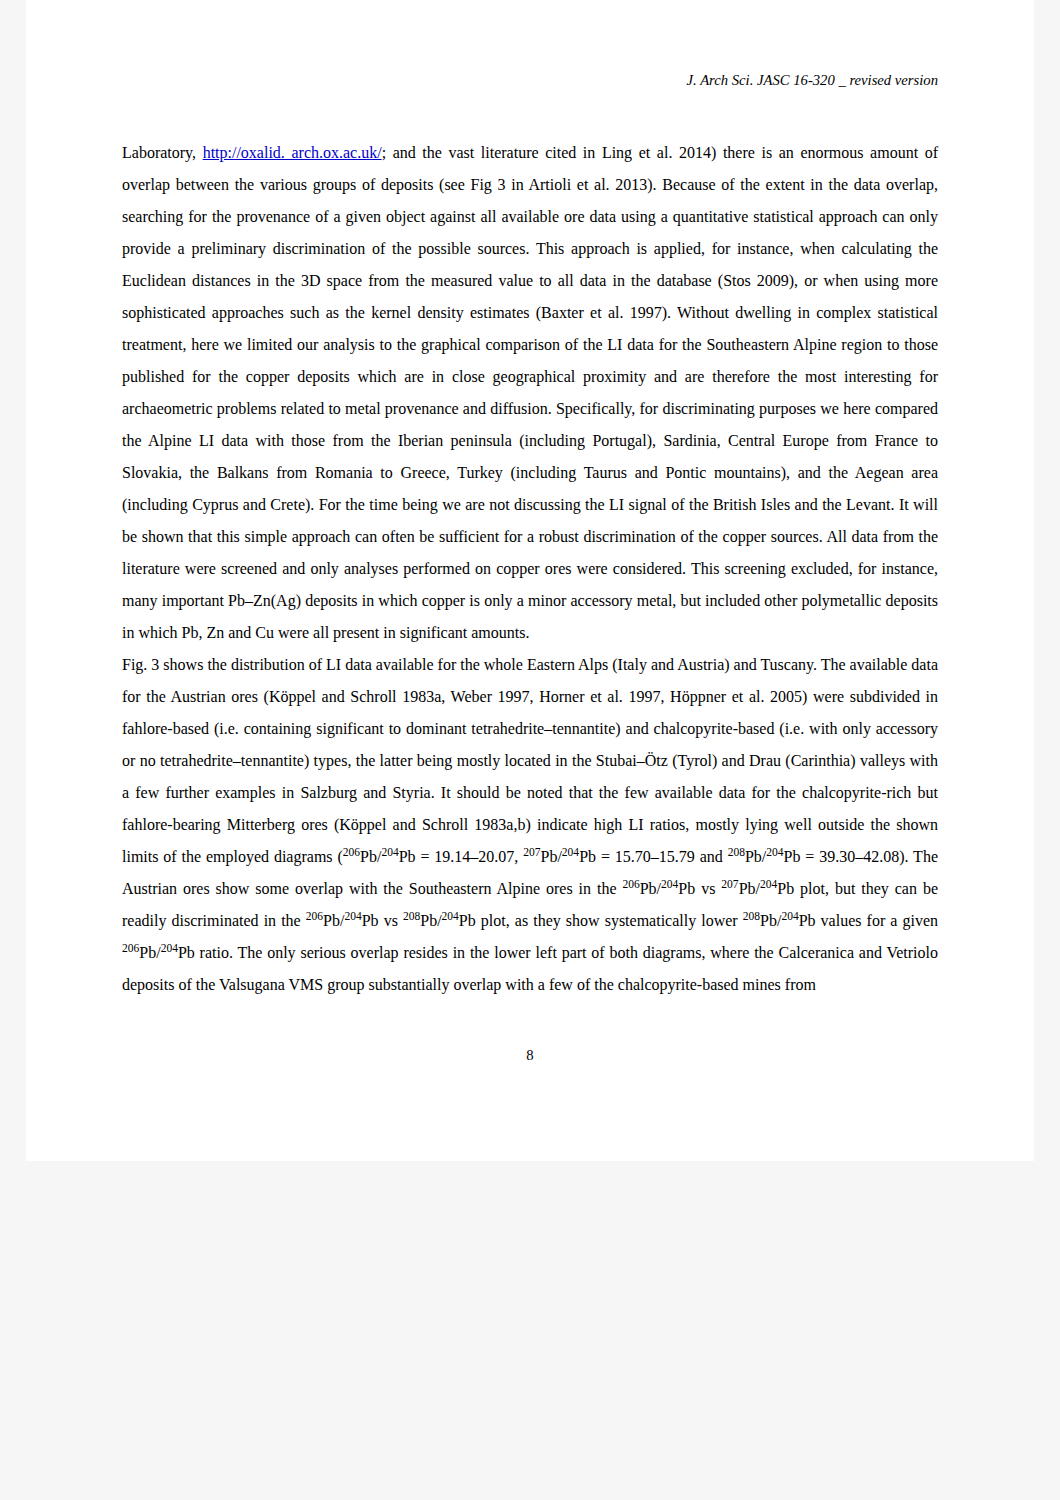J. Arch Sci. JASC 16-320 _ revised version
Laboratory, http://oxalid. arch.ox.ac.uk/; and the vast literature cited in Ling et al. 2014) there is an enormous amount of overlap between the various groups of deposits (see Fig 3 in Artioli et al. 2013). Because of the extent in the data overlap, searching for the provenance of a given object against all available ore data using a quantitative statistical approach can only provide a preliminary discrimination of the possible sources. This approach is applied, for instance, when calculating the Euclidean distances in the 3D space from the measured value to all data in the database (Stos 2009), or when using more sophisticated approaches such as the kernel density estimates (Baxter et al. 1997). Without dwelling in complex statistical treatment, here we limited our analysis to the graphical comparison of the LI data for the Southeastern Alpine region to those published for the copper deposits which are in close geographical proximity and are therefore the most interesting for archaeometric problems related to metal provenance and diffusion. Specifically, for discriminating purposes we here compared the Alpine LI data with those from the Iberian peninsula (including Portugal), Sardinia, Central Europe from France to Slovakia, the Balkans from Romania to Greece, Turkey (including Taurus and Pontic mountains), and the Aegean area (including Cyprus and Crete). For the time being we are not discussing the LI signal of the British Isles and the Levant. It will be shown that this simple approach can often be sufficient for a robust discrimination of the copper sources. All data from the literature were screened and only analyses performed on copper ores were considered. This screening excluded, for instance, many important Pb–Zn(Ag) deposits in which copper is only a minor accessory metal, but included other polymetallic deposits in which Pb, Zn and Cu were all present in significant amounts.
Fig. 3 shows the distribution of LI data available for the whole Eastern Alps (Italy and Austria) and Tuscany. The available data for the Austrian ores (Köppel and Schroll 1983a, Weber 1997, Horner et al. 1997, Höppner et al. 2005) were subdivided in fahlore-based (i.e. containing significant to dominant tetrahedrite–tennantite) and chalcopyrite-based (i.e. with only accessory or no tetrahedrite–tennantite) types, the latter being mostly located in the Stubai–Ötz (Tyrol) and Drau (Carinthia) valleys with a few further examples in Salzburg and Styria. It should be noted that the few available data for the chalcopyrite-rich but fahlore-bearing Mitterberg ores (Köppel and Schroll 1983a,b) indicate high LI ratios, mostly lying well outside the shown limits of the employed diagrams (206Pb/204Pb = 19.14–20.07, 207Pb/204Pb = 15.70–15.79 and 208Pb/204Pb = 39.30–42.08). The Austrian ores show some overlap with the Southeastern Alpine ores in the 206Pb/204Pb vs 207Pb/204Pb plot, but they can be readily discriminated in the 206Pb/204Pb vs 208Pb/204Pb plot, as they show systematically lower 208Pb/204Pb values for a given 206Pb/204Pb ratio. The only serious overlap resides in the lower left part of both diagrams, where the Calceranica and Vetriolo deposits of the Valsugana VMS group substantially overlap with a few of the chalcopyrite-based mines from
8